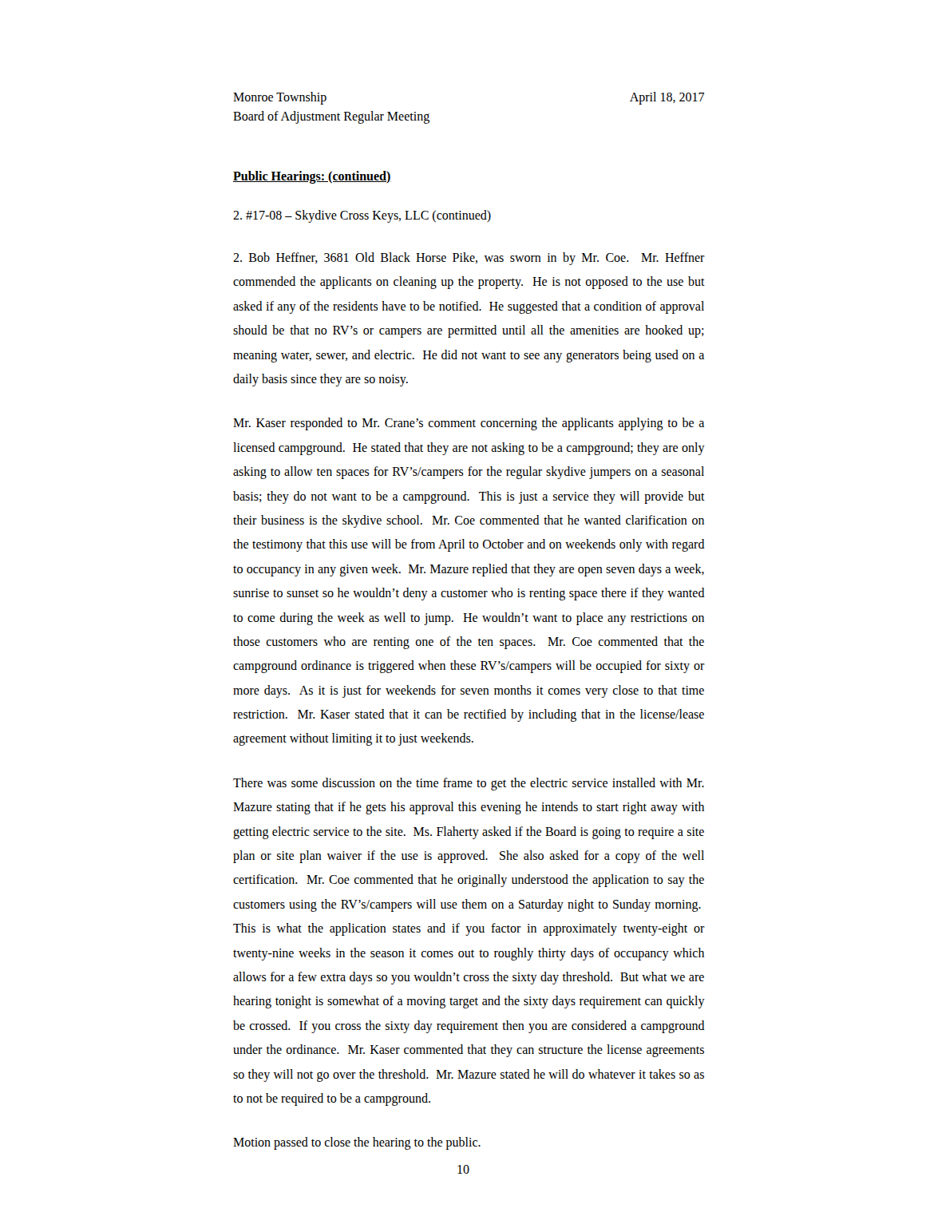Monroe Township
Board of Adjustment Regular Meeting
April 18, 2017
Public Hearings: (continued)
2. #17-08 – Skydive Cross Keys, LLC (continued)
2. Bob Heffner, 3681 Old Black Horse Pike, was sworn in by Mr. Coe. Mr. Heffner commended the applicants on cleaning up the property. He is not opposed to the use but asked if any of the residents have to be notified. He suggested that a condition of approval should be that no RV’s or campers are permitted until all the amenities are hooked up; meaning water, sewer, and electric. He did not want to see any generators being used on a daily basis since they are so noisy.
Mr. Kaser responded to Mr. Crane’s comment concerning the applicants applying to be a licensed campground. He stated that they are not asking to be a campground; they are only asking to allow ten spaces for RV’s/campers for the regular skydive jumpers on a seasonal basis; they do not want to be a campground. This is just a service they will provide but their business is the skydive school. Mr. Coe commented that he wanted clarification on the testimony that this use will be from April to October and on weekends only with regard to occupancy in any given week. Mr. Mazure replied that they are open seven days a week, sunrise to sunset so he wouldn’t deny a customer who is renting space there if they wanted to come during the week as well to jump. He wouldn’t want to place any restrictions on those customers who are renting one of the ten spaces. Mr. Coe commented that the campground ordinance is triggered when these RV’s/campers will be occupied for sixty or more days. As it is just for weekends for seven months it comes very close to that time restriction. Mr. Kaser stated that it can be rectified by including that in the license/lease agreement without limiting it to just weekends.
There was some discussion on the time frame to get the electric service installed with Mr. Mazure stating that if he gets his approval this evening he intends to start right away with getting electric service to the site. Ms. Flaherty asked if the Board is going to require a site plan or site plan waiver if the use is approved. She also asked for a copy of the well certification. Mr. Coe commented that he originally understood the application to say the customers using the RV’s/campers will use them on a Saturday night to Sunday morning. This is what the application states and if you factor in approximately twenty-eight or twenty-nine weeks in the season it comes out to roughly thirty days of occupancy which allows for a few extra days so you wouldn’t cross the sixty day threshold. But what we are hearing tonight is somewhat of a moving target and the sixty days requirement can quickly be crossed. If you cross the sixty day requirement then you are considered a campground under the ordinance. Mr. Kaser commented that they can structure the license agreements so they will not go over the threshold. Mr. Mazure stated he will do whatever it takes so as to not be required to be a campground.
Motion passed to close the hearing to the public.
10